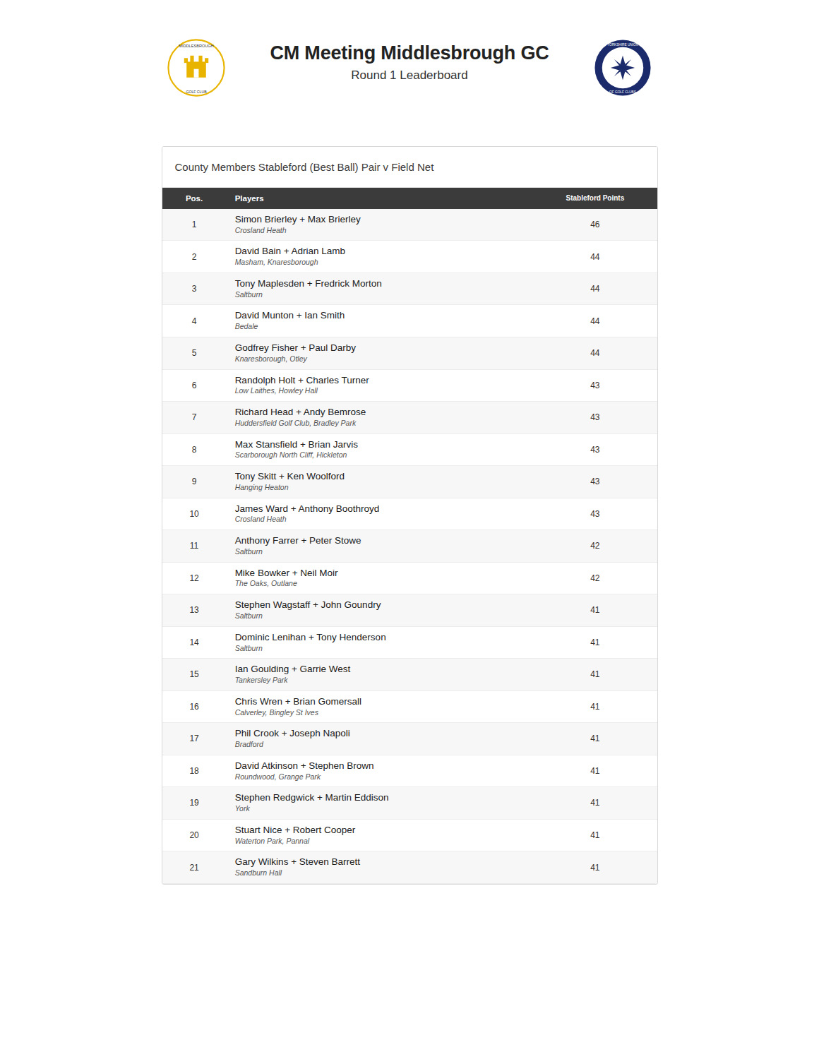MIDDLESBROUGH GOLF CLUB
CM Meeting Middlesbrough GC
Round 1 Leaderboard
YORKSHIRE UNION OF GOLF CLUBS
County Members Stableford (Best Ball) Pair v Field Net
| Pos. | Players | Stableford Points |
| --- | --- | --- |
| 1 | Simon Brierley + Max Brierley Crosland Heath | 46 |
| 2 | David Bain + Adrian Lamb Masham, Knaresborough | 44 |
| 3 | Tony Maplesden + Fredrick Morton Saltburn | 44 |
| 4 | David Munton + Ian Smith Bedale | 44 |
| 5 | Godfrey Fisher + Paul Darby Knaresborough, Otley | 44 |
| 6 | Randolph Holt + Charles Turner Low Laithes, Howley Hall | 43 |
| 7 | Richard Head + Andy Bemrose Huddersfield Golf Club, Bradley Park | 43 |
| 8 | Max Stansfield + Brian Jarvis Scarborough North Cliff, Hickleton | 43 |
| 9 | Tony Skitt + Ken Woolford Hanging Heaton | 43 |
| 10 | James Ward + Anthony Boothroyd Crosland Heath | 43 |
| 11 | Anthony Farrer + Peter Stowe Saltburn | 42 |
| 12 | Mike Bowker + Neil Moir The Oaks, Outlane | 42 |
| 13 | Stephen Wagstaff + John Goundry Saltburn | 41 |
| 14 | Dominic Lenihan + Tony Henderson Saltburn | 41 |
| 15 | Ian Goulding + Garrie West Tankersley Park | 41 |
| 16 | Chris Wren + Brian Gomersall Calverley, Bingley St Ives | 41 |
| 17 | Phil Crook + Joseph Napoli Bradford | 41 |
| 18 | David Atkinson + Stephen Brown Roundwood, Grange Park | 41 |
| 19 | Stephen Redgwick + Martin Eddison York | 41 |
| 20 | Stuart Nice + Robert Cooper Waterton Park, Pannal | 41 |
| 21 | Gary Wilkins + Steven Barrett Sandburn Hall | 41 |